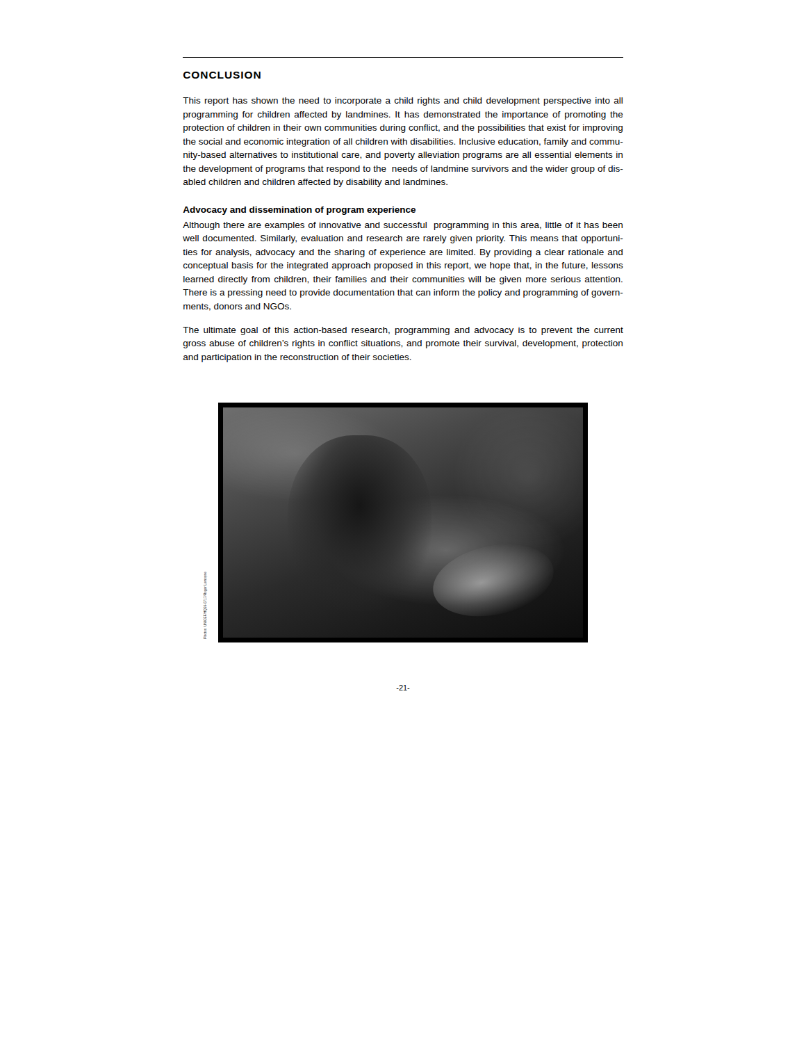Conclusion
This report has shown the need to incorporate a child rights and child development perspective into all programming for children affected by landmines. It has demonstrated the importance of promoting the protection of children in their own communities during conflict, and the possibilities that exist for improving the social and economic integration of all children with disabilities. Inclusive education, family and community-based alternatives to institutional care, and poverty alleviation programs are all essential elements in the development of programs that respond to the needs of landmine survivors and the wider group of disabled children and children affected by disability and landmines.
Advocacy and dissemination of program experience
Although there are examples of innovative and successful programming in this area, little of it has been well documented. Similarly, evaluation and research are rarely given priority. This means that opportunities for analysis, advocacy and the sharing of experience are limited. By providing a clear rationale and conceptual basis for the integrated approach proposed in this report, we hope that, in the future, lessons learned directly from children, their families and their communities will be given more serious attention. There is a pressing need to provide documentation that can inform the policy and programming of governments, donors and NGOs.
The ultimate goal of this action-based research, programming and advocacy is to prevent the current gross abuse of children’s rights in conflict situations, and promote their survival, development, protection and participation in the reconstruction of their societies.
Photos: UNICEF/HQ99-0717/Roger Lemoyne
-21-